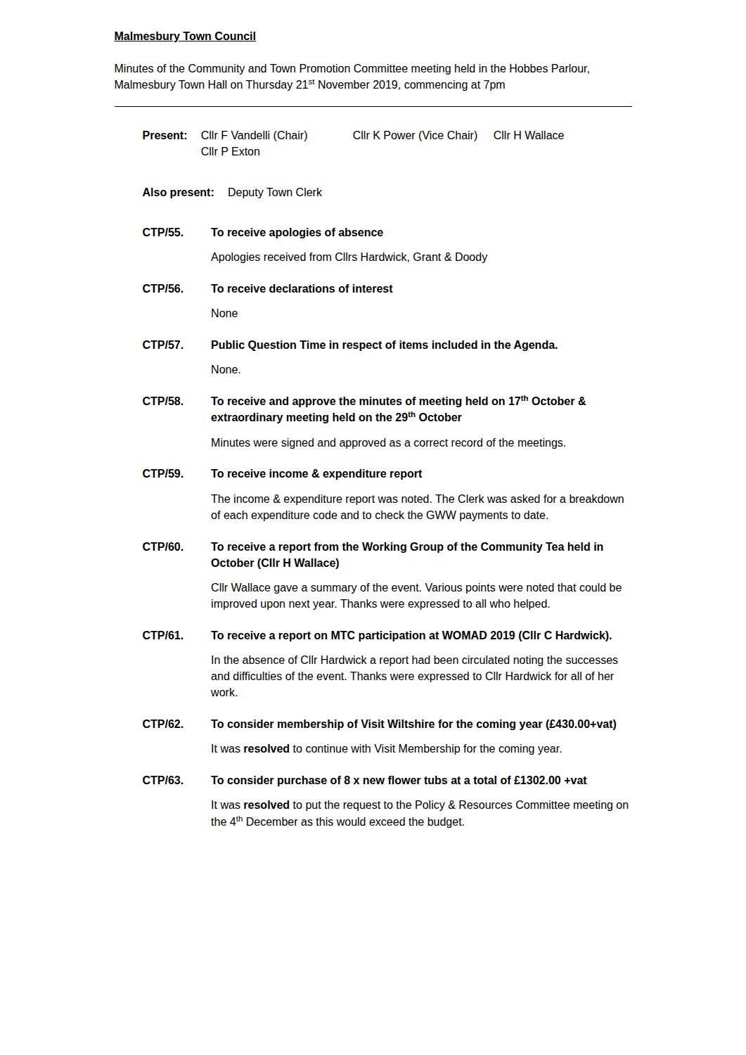Malmesbury Town Council
Minutes of the Community and Town Promotion Committee meeting held in the Hobbes Parlour, Malmesbury Town Hall on Thursday 21st November 2019, commencing at 7pm
| Present: | Cllr F Vandelli (Chair) Cllr K Power (Vice Chair) Cllr H Wallace Cllr P Exton |
| Also present: | Deputy Town Clerk |
CTP/55. To receive apologies of absence
Apologies received from Cllrs Hardwick, Grant & Doody
CTP/56. To receive declarations of interest
None
CTP/57. Public Question Time in respect of items included in the Agenda.
None.
CTP/58. To receive and approve the minutes of meeting held on 17th October & extraordinary meeting held on the 29th October
Minutes were signed and approved as a correct record of the meetings.
CTP/59. To receive income & expenditure report
The income & expenditure report was noted. The Clerk was asked for a breakdown of each expenditure code and to check the GWW payments to date.
CTP/60. To receive a report from the Working Group of the Community Tea held in October (Cllr H Wallace)
Cllr Wallace gave a summary of the event. Various points were noted that could be improved upon next year. Thanks were expressed to all who helped.
CTP/61. To receive a report on MTC participation at WOMAD 2019 (Cllr C Hardwick).
In the absence of Cllr Hardwick a report had been circulated noting the successes and difficulties of the event. Thanks were expressed to Cllr Hardwick for all of her work.
CTP/62. To consider membership of Visit Wiltshire for the coming year (£430.00+vat)
It was resolved to continue with Visit Membership for the coming year.
CTP/63. To consider purchase of 8 x new flower tubs at a total of £1302.00 +vat
It was resolved to put the request to the Policy & Resources Committee meeting on the 4th December as this would exceed the budget.